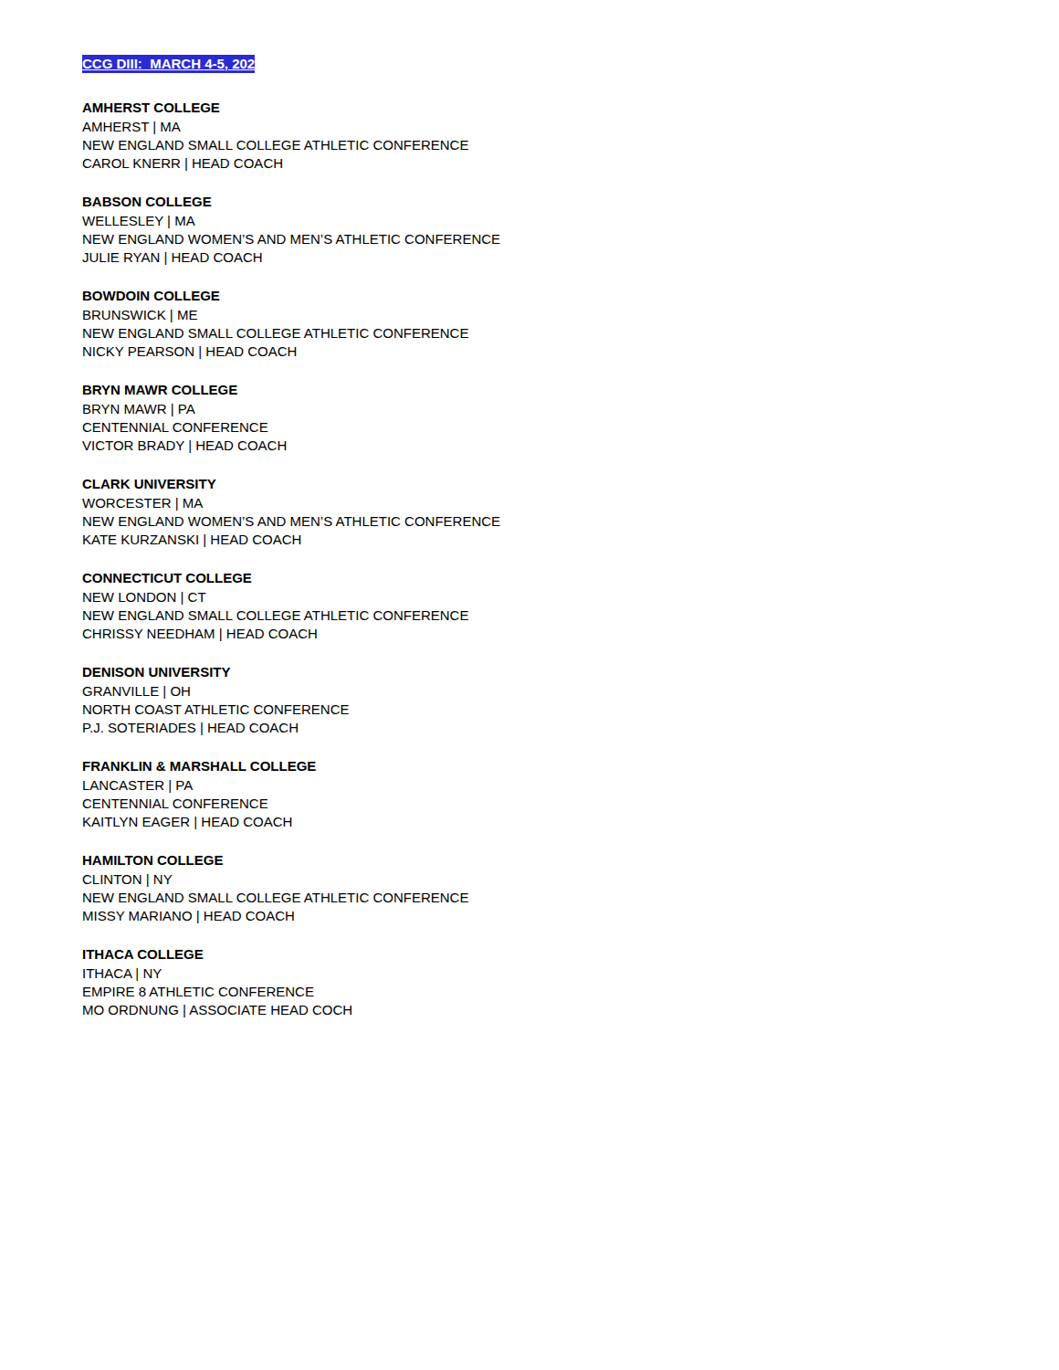CCG DIII: MARCH 4-5, 202
Amherst College
Amherst | MA
New England Small College Athletic Conference
Carol Knerr | Head Coach
Babson College
Wellesley | MA
New England Women’s and Men’s Athletic Conference
Julie Ryan | Head Coach
Bowdoin College
Brunswick | ME
New England Small College Athletic Conference
Nicky Pearson | Head Coach
Bryn Mawr College
Bryn Mawr | PA
Centennial Conference
Victor Brady | Head Coach
Clark University
Worcester | MA
New England Women’s and Men’s Athletic Conference
Kate Kurzanski | Head Coach
Connecticut College
New London | CT
New England Small College Athletic Conference
Chrissy Needham | Head Coach
Denison University
Granville | OH
North Coast Athletic Conference
P.J. Soteriades | Head Coach
Franklin & Marshall College
Lancaster | PA
Centennial Conference
Kaitlyn Eager | Head Coach
Hamilton College
Clinton | NY
New England Small College Athletic Conference
Missy Mariano | Head Coach
Ithaca College
Ithaca | NY
Empire 8 Athletic Conference
Mo Ordnung | Associate Head Coch